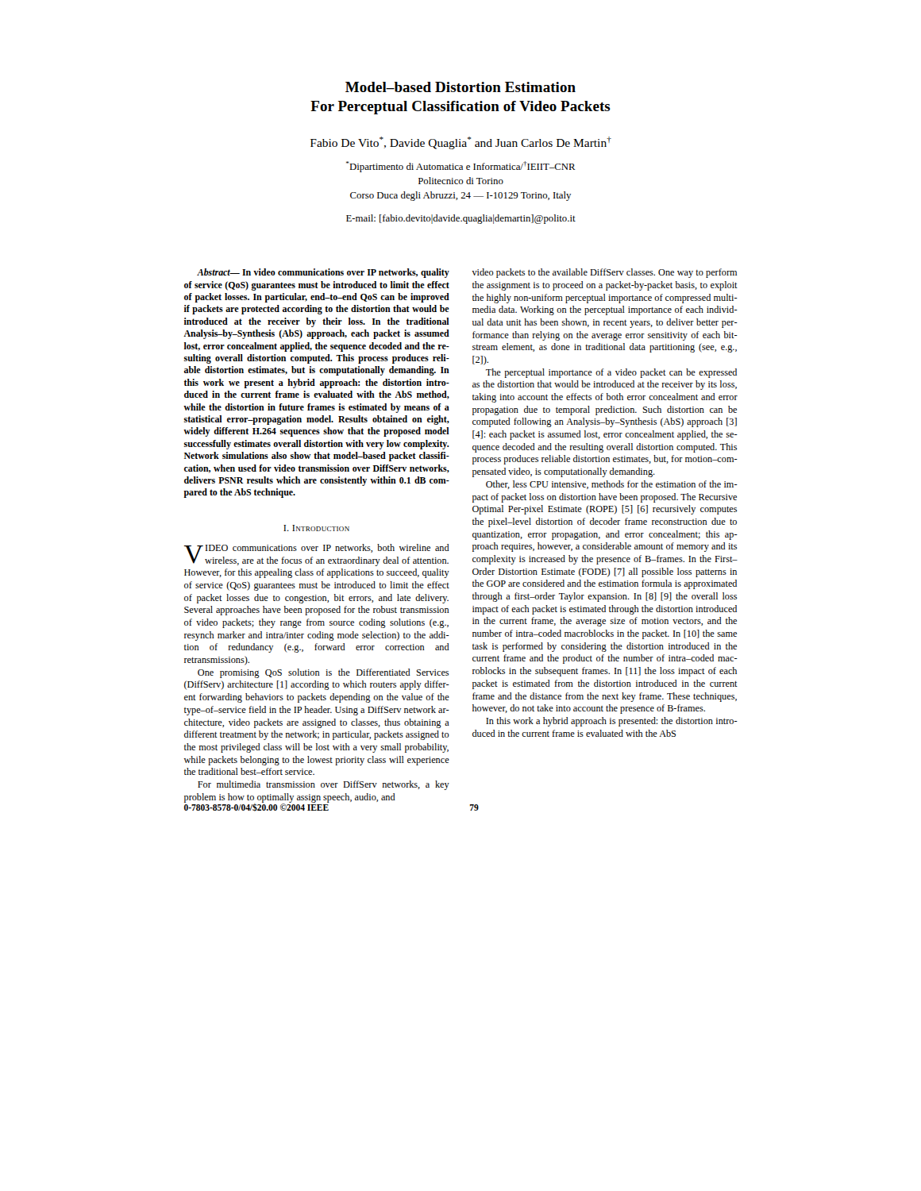Model–based Distortion Estimation
For Perceptual Classification of Video Packets
Fabio De Vito*, Davide Quaglia* and Juan Carlos De Martin†
*Dipartimento di Automatica e Informatica/†IEIIT–CNR
Politecnico di Torino
Corso Duca degli Abruzzi, 24 — I-10129 Torino, Italy
E-mail: [fabio.devito|davide.quaglia|demartin]@polito.it
Abstract— In video communications over IP networks, quality of service (QoS) guarantees must be introduced to limit the effect of packet losses. In particular, end–to–end QoS can be improved if packets are protected according to the distortion that would be introduced at the receiver by their loss. In the traditional Analysis–by–Synthesis (AbS) approach, each packet is assumed lost, error concealment applied, the sequence decoded and the resulting overall distortion computed. This process produces reliable distortion estimates, but is computationally demanding. In this work we present a hybrid approach: the distortion introduced in the current frame is evaluated with the AbS method, while the distortion in future frames is estimated by means of a statistical error–propagation model. Results obtained on eight, widely different H.264 sequences show that the proposed model successfully estimates overall distortion with very low complexity. Network simulations also show that model–based packet classification, when used for video transmission over DiffServ networks, delivers PSNR results which are consistently within 0.1 dB compared to the AbS technique.
I. Introduction
VIDEO communications over IP networks, both wireline and wireless, are at the focus of an extraordinary deal of attention. However, for this appealing class of applications to succeed, quality of service (QoS) guarantees must be introduced to limit the effect of packet losses due to congestion, bit errors, and late delivery. Several approaches have been proposed for the robust transmission of video packets; they range from source coding solutions (e.g., resynch marker and intra/inter coding mode selection) to the addition of redundancy (e.g., forward error correction and retransmissions).
One promising QoS solution is the Differentiated Services (DiffServ) architecture [1] according to which routers apply different forwarding behaviors to packets depending on the value of the type–of–service field in the IP header. Using a DiffServ network architecture, video packets are assigned to classes, thus obtaining a different treatment by the network; in particular, packets assigned to the most privileged class will be lost with a very small probability, while packets belonging to the lowest priority class will experience the traditional best–effort service.
For multimedia transmission over DiffServ networks, a key problem is how to optimally assign speech, audio, and
video packets to the available DiffServ classes. One way to perform the assignment is to proceed on a packet-by-packet basis, to exploit the highly non-uniform perceptual importance of compressed multimedia data. Working on the perceptual importance of each individual data unit has been shown, in recent years, to deliver better performance than relying on the average error sensitivity of each bitstream element, as done in traditional data partitioning (see, e.g., [2]).
The perceptual importance of a video packet can be expressed as the distortion that would be introduced at the receiver by its loss, taking into account the effects of both error concealment and error propagation due to temporal prediction. Such distortion can be computed following an Analysis–by–Synthesis (AbS) approach [3] [4]: each packet is assumed lost, error concealment applied, the sequence decoded and the resulting overall distortion computed. This process produces reliable distortion estimates, but, for motion–compensated video, is computationally demanding.
Other, less CPU intensive, methods for the estimation of the impact of packet loss on distortion have been proposed. The Recursive Optimal Per-pixel Estimate (ROPE) [5] [6] recursively computes the pixel–level distortion of decoder frame reconstruction due to quantization, error propagation, and error concealment; this approach requires, however, a considerable amount of memory and its complexity is increased by the presence of B–frames. In the First–Order Distortion Estimate (FODE) [7] all possible loss patterns in the GOP are considered and the estimation formula is approximated through a first–order Taylor expansion. In [8] [9] the overall loss impact of each packet is estimated through the distortion introduced in the current frame, the average size of motion vectors, and the number of intra–coded macroblocks in the packet. In [10] the same task is performed by considering the distortion introduced in the current frame and the product of the number of intra–coded macroblocks in the subsequent frames. In [11] the loss impact of each packet is estimated from the distortion introduced in the current frame and the distance from the next key frame. These techniques, however, do not take into account the presence of B-frames.
In this work a hybrid approach is presented: the distortion introduced in the current frame is evaluated with the AbS
0-7803-8578-0/04/$20.00 ©2004 IEEE
79